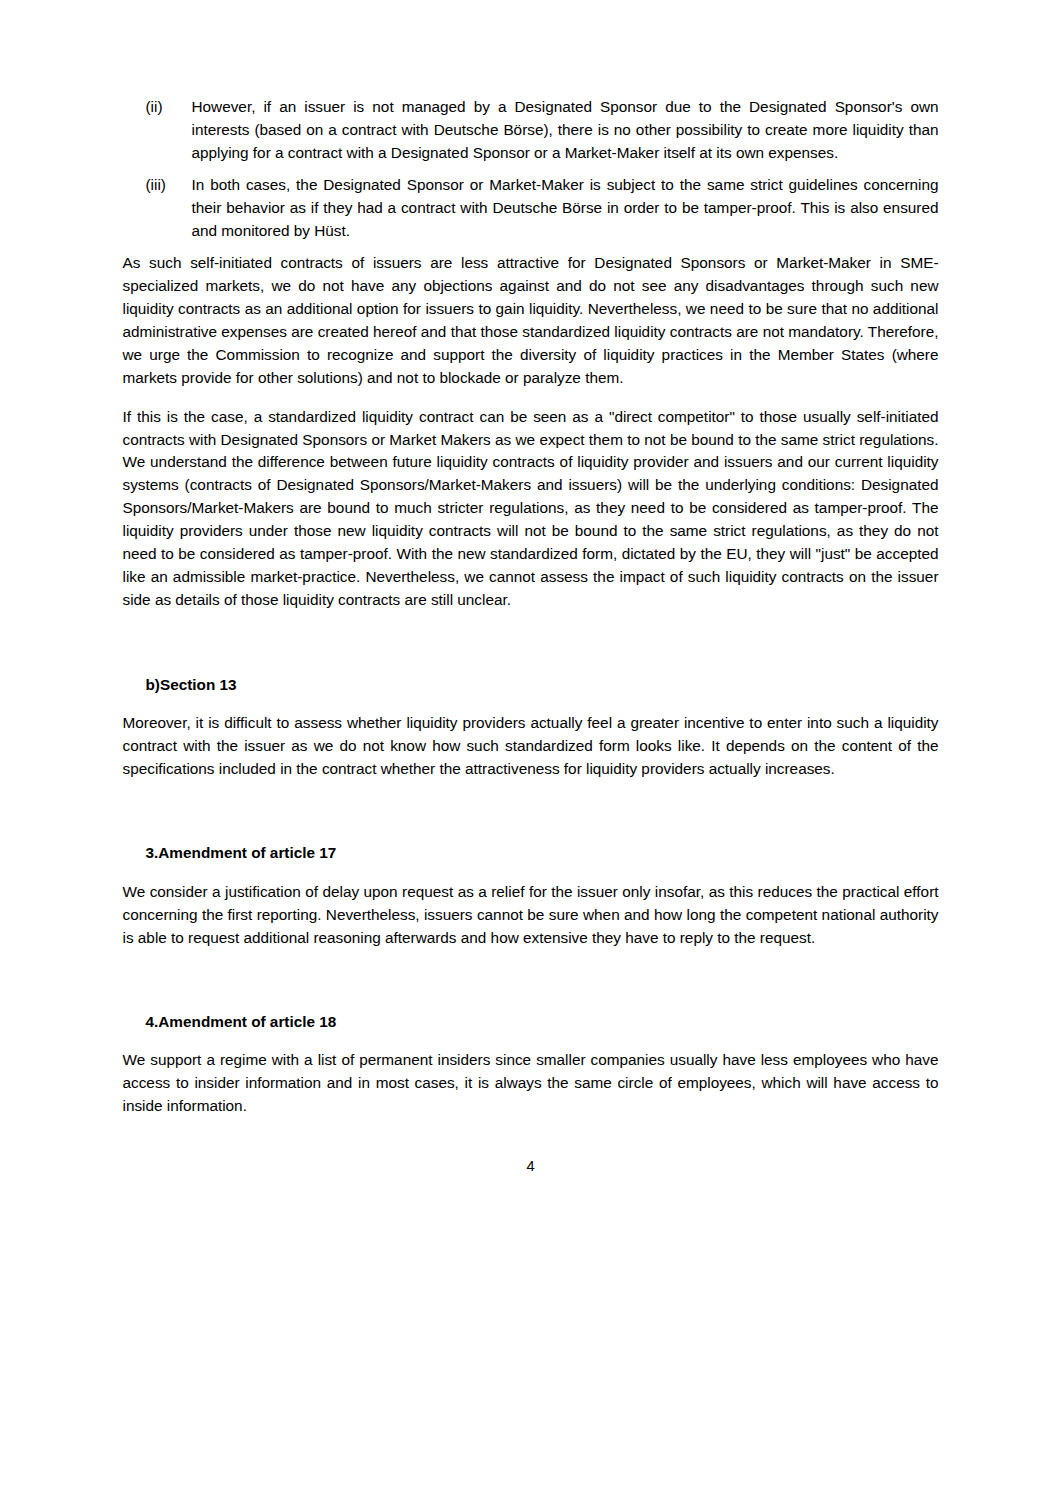(ii)
However, if an issuer is not managed by a Designated Sponsor due to the Designated Sponsor's own interests (based on a contract with Deutsche Börse), there is no other possibility to create more liquidity than applying for a contract with a Designated Sponsor or a Market-Maker itself at its own expenses.
(iii)
In both cases, the Designated Sponsor or Market-Maker is subject to the same strict guidelines concerning their behavior as if they had a contract with Deutsche Börse in order to be tamper-proof. This is also ensured and monitored by Hüst.
As such self-initiated contracts of issuers are less attractive for Designated Sponsors or Market-Maker in SME-specialized markets, we do not have any objections against and do not see any disadvantages through such new liquidity contracts as an additional option for issuers to gain liquidity. Nevertheless, we need to be sure that no additional administrative expenses are created hereof and that those standardized liquidity contracts are not mandatory. Therefore, we urge the Commission to recognize and support the diversity of liquidity practices in the Member States (where markets provide for other solutions) and not to blockade or paralyze them.
If this is the case, a standardized liquidity contract can be seen as a "direct competitor" to those usually self-initiated contracts with Designated Sponsors or Market Makers as we expect them to not be bound to the same strict regulations. We understand the difference between future liquidity contracts of liquidity provider and issuers and our current liquidity systems (contracts of Designated Sponsors/Market-Makers and issuers) will be the underlying conditions: Designated Sponsors/Market-Makers are bound to much stricter regulations, as they need to be considered as tamper-proof. The liquidity providers under those new liquidity contracts will not be bound to the same strict regulations, as they do not need to be considered as tamper-proof. With the new standardized form, dictated by the EU, they will "just" be accepted like an admissible market-practice. Nevertheless, we cannot assess the impact of such liquidity contracts on the issuer side as details of those liquidity contracts are still unclear.
b)
Section 13
Moreover, it is difficult to assess whether liquidity providers actually feel a greater incentive to enter into such a liquidity contract with the issuer as we do not know how such standardized form looks like. It depends on the content of the specifications included in the contract whether the attractiveness for liquidity providers actually increases.
3.
Amendment of article 17
We consider a justification of delay upon request as a relief for the issuer only insofar, as this reduces the practical effort concerning the first reporting. Nevertheless, issuers cannot be sure when and how long the competent national authority is able to request additional reasoning afterwards and how extensive they have to reply to the request.
4.
Amendment of article 18
We support a regime with a list of permanent insiders since smaller companies usually have less employees who have access to insider information and in most cases, it is always the same circle of employees, which will have access to inside information.
4